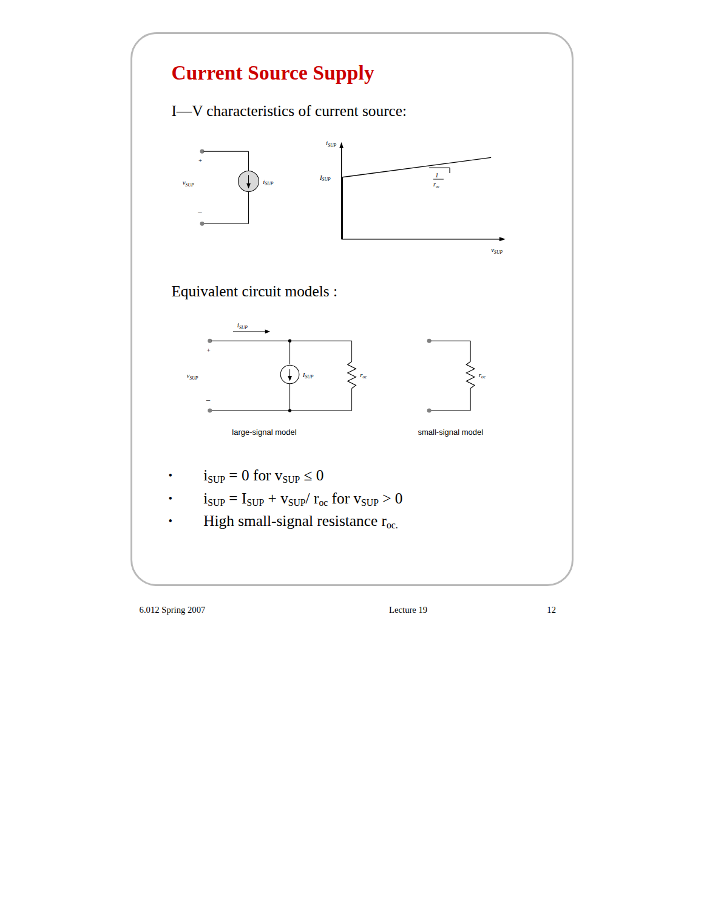Current Source Supply
I—V characteristics of current source:
+ – vSUP iSUP iSUP vSUP ISUP 1 roc
Equivalent circuit models :
+ – vSUP iSUP ISUP roc roc large-signal model small-signal model
iSUP = 0 for vSUP ≤ 0
iSUP = ISUP + vSUP/ roc for vSUP > 0
High small-signal resistance roc.
6.012 Spring 2007 Lecture 19 12